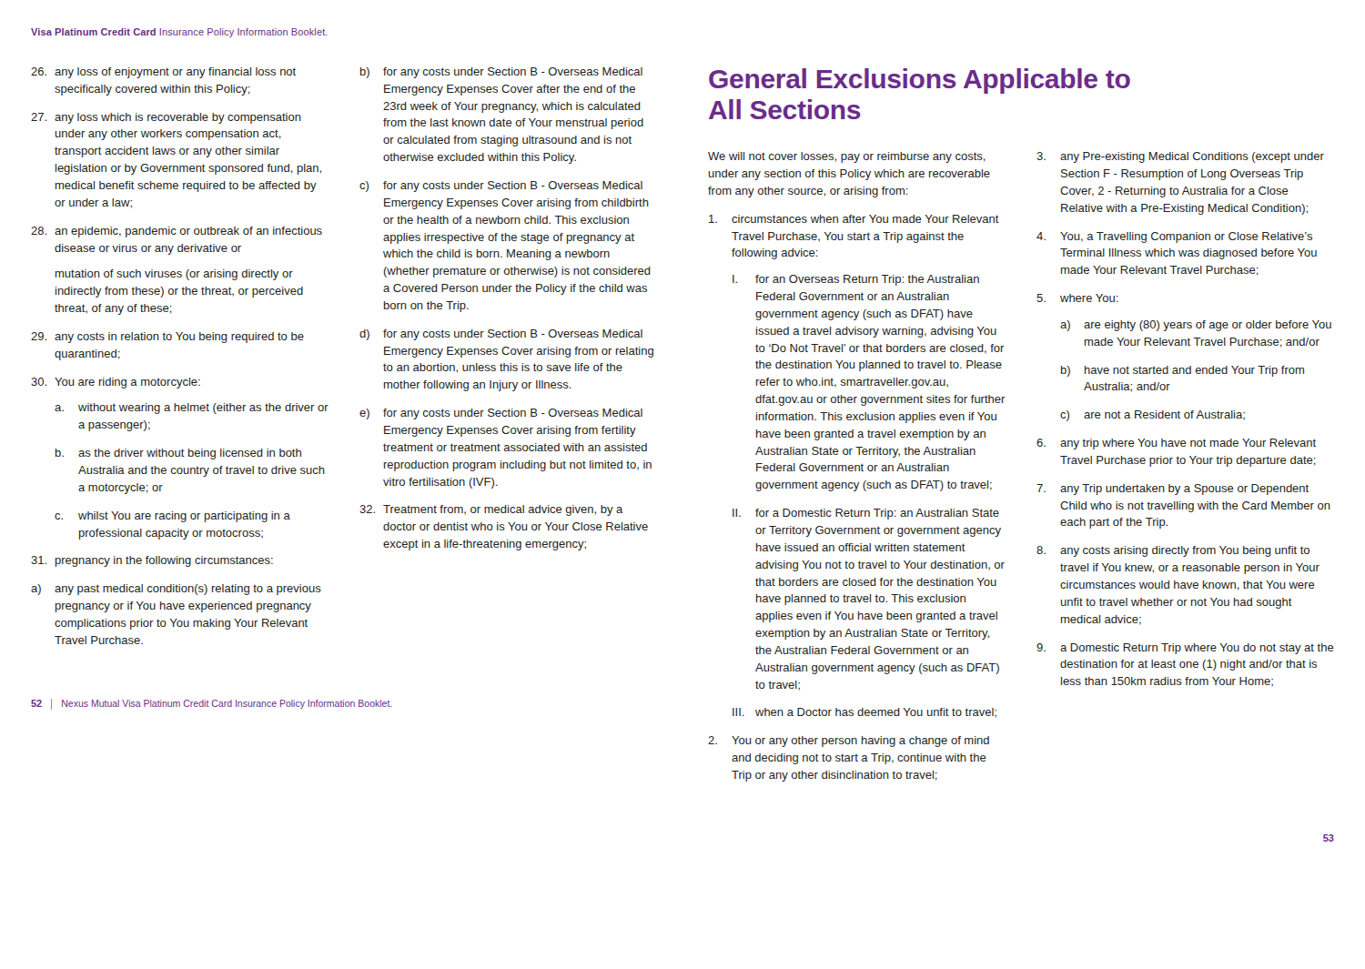Visa Platinum Credit Card Insurance Policy Information Booklet.
26. any loss of enjoyment or any financial loss not specifically covered within this Policy;
27. any loss which is recoverable by compensation under any other workers compensation act, transport accident laws or any other similar legislation or by Government sponsored fund, plan, medical benefit scheme required to be affected by or under a law;
28. an epidemic, pandemic or outbreak of an infectious disease or virus or any derivative or
mutation of such viruses (or arising directly or indirectly from these) or the threat, or perceived threat, of any of these;
29. any costs in relation to You being required to be quarantined;
30. You are riding a motorcycle:
a. without wearing a helmet (either as the driver or a passenger);
b. as the driver without being licensed in both Australia and the country of travel to drive such a motorcycle; or
c. whilst You are racing or participating in a professional capacity or motocross;
31. pregnancy in the following circumstances:
a) any past medical condition(s) relating to a previous pregnancy or if You have experienced pregnancy complications prior to You making Your Relevant Travel Purchase.
b) for any costs under Section B - Overseas Medical Emergency Expenses Cover after the end of the 23rd week of Your pregnancy, which is calculated from the last known date of Your menstrual period or calculated from staging ultrasound and is not otherwise excluded within this Policy.
c) for any costs under Section B - Overseas Medical Emergency Expenses Cover arising from childbirth or the health of a newborn child. This exclusion applies irrespective of the stage of pregnancy at which the child is born. Meaning a newborn (whether premature or otherwise) is not considered a Covered Person under the Policy if the child was born on the Trip.
d) for any costs under Section B - Overseas Medical Emergency Expenses Cover arising from or relating to an abortion, unless this is to save life of the mother following an Injury or Illness.
e) for any costs under Section B - Overseas Medical Emergency Expenses Cover arising from fertility treatment or treatment associated with an assisted reproduction program including but not limited to, in vitro fertilisation (IVF).
32. Treatment from, or medical advice given, by a doctor or dentist who is You or Your Close Relative except in a life-threatening emergency;
52 Nexus Mutual Visa Platinum Credit Card Insurance Policy Information Booklet.
General Exclusions Applicable to
All Sections
We will not cover losses, pay or reimburse any costs, under any section of this Policy which are recoverable from any other source, or arising from:
1. circumstances when after You made Your Relevant Travel Purchase, You start a Trip against the following advice:
I. for an Overseas Return Trip: the Australian Federal Government or an Australian government agency (such as DFAT) have issued a travel advisory warning, advising You to ‘Do Not Travel’ or that borders are closed, for the destination You planned to travel to. Please refer to who.int, smartraveller.gov.au, dfat.gov.au or other government sites for further information. This exclusion applies even if You have been granted a travel exemption by an Australian State or Territory, the Australian Federal Government or an Australian government agency (such as DFAT) to travel;
II. for a Domestic Return Trip: an Australian State or Territory Government or government agency have issued an official written statement advising You not to travel to Your destination, or that borders are closed for the destination You have planned to travel to. This exclusion applies even if You have been granted a travel exemption by an Australian State or Territory, the Australian Federal Government or an Australian government agency (such as DFAT) to travel;
III. when a Doctor has deemed You unfit to travel;
2. You or any other person having a change of mind and deciding not to start a Trip, continue with the Trip or any other disinclination to travel;
3. any Pre-existing Medical Conditions (except under Section F - Resumption of Long Overseas Trip Cover, 2 - Returning to Australia for a Close Relative with a Pre-Existing Medical Condition);
4. You, a Travelling Companion or Close Relative’s Terminal Illness which was diagnosed before You made Your Relevant Travel Purchase;
5. where You:
a) are eighty (80) years of age or older before You made Your Relevant Travel Purchase; and/or
b) have not started and ended Your Trip from Australia; and/or
c) are not a Resident of Australia;
6. any trip where You have not made Your Relevant Travel Purchase prior to Your trip departure date;
7. any Trip undertaken by a Spouse or Dependent Child who is not travelling with the Card Member on each part of the Trip.
8. any costs arising directly from You being unfit to travel if You knew, or a reasonable person in Your circumstances would have known, that You were unfit to travel whether or not You had sought medical advice;
9. a Domestic Return Trip where You do not stay at the destination for at least one (1) night and/or that is less than 150km radius from Your Home;
53